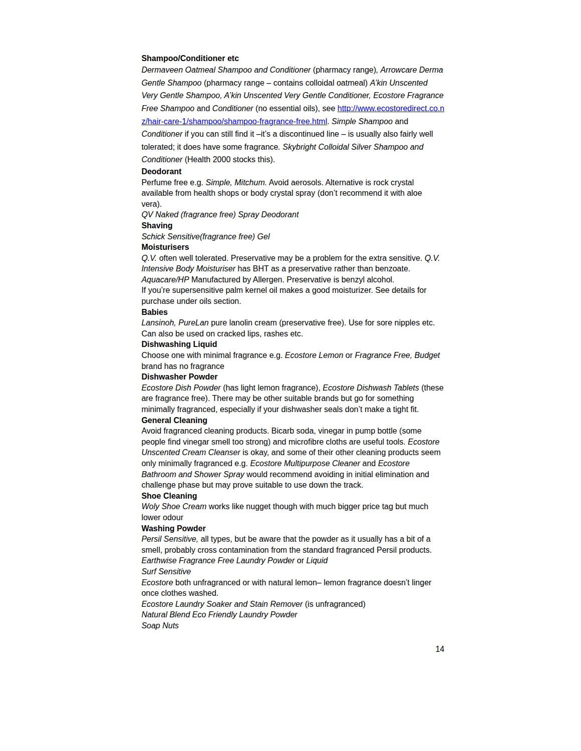Shampoo/Conditioner etc
Dermaveen Oatmeal Shampoo and Conditioner (pharmacy range), Arrowcare Derma Gentle Shampoo (pharmacy range – contains colloidal oatmeal) A’kin Unscented Very Gentle Shampoo, A’kin Unscented Very Gentle Conditioner, Ecostore Fragrance Free Shampoo and Conditioner (no essential oils), see http://www.ecostoredirect.co.nz/hair-care-1/shampoo/shampoo-fragrance-free.html. Simple Shampoo and Conditioner if you can still find it –it’s a discontinued line – is usually also fairly well tolerated; it does have some fragrance. Skybright Colloidal Silver Shampoo and Conditioner (Health 2000 stocks this).
Deodorant
Perfume free e.g. Simple, Mitchum. Avoid aerosols. Alternative is rock crystal available from health shops or body crystal spray (don’t recommend it with aloe vera).
QV Naked (fragrance free) Spray Deodorant
Shaving
Schick Sensitive(fragrance free) Gel
Moisturisers
Q.V. often well tolerated. Preservative may be a problem for the extra sensitive. Q.V. Intensive Body Moisturiser has BHT as a preservative rather than benzoate.
Aquacare/HP Manufactured by Allergen. Preservative is benzyl alcohol.
If you’re supersensitive palm kernel oil makes a good moisturizer. See details for purchase under oils section.
Babies
Lansinoh, PureLan pure lanolin cream (preservative free). Use for sore nipples etc. Can also be used on cracked lips, rashes etc.
Dishwashing Liquid
Choose one with minimal fragrance e.g. Ecostore Lemon or Fragrance Free, Budget brand has no fragrance
Dishwasher Powder
Ecostore Dish Powder (has light lemon fragrance), Ecostore Dishwash Tablets (these are fragrance free). There may be other suitable brands but go for something minimally fragranced, especially if your dishwasher seals don’t make a tight fit.
General Cleaning
Avoid fragranced cleaning products. Bicarb soda, vinegar in pump bottle (some people find vinegar smell too strong) and microfibre cloths are useful tools. Ecostore Unscented Cream Cleanser is okay, and some of their other cleaning products seem only minimally fragranced e.g. Ecostore Multipurpose Cleaner and Ecostore Bathroom and Shower Spray would recommend avoiding in initial elimination and challenge phase but may prove suitable to use down the track.
Shoe Cleaning
Woly Shoe Cream works like nugget though with much bigger price tag but much lower odour
Washing Powder
Persil Sensitive, all types, but be aware that the powder as it usually has a bit of a smell, probably cross contamination from the standard fragranced Persil products.
Earthwise Fragrance Free Laundry Powder or Liquid
Surf Sensitive
Ecostore both unfragranced or with natural lemon– lemon fragrance doesn’t linger once clothes washed.
Ecostore Laundry Soaker and Stain Remover (is unfragranced)
Natural Blend Eco Friendly Laundry Powder
Soap Nuts
14